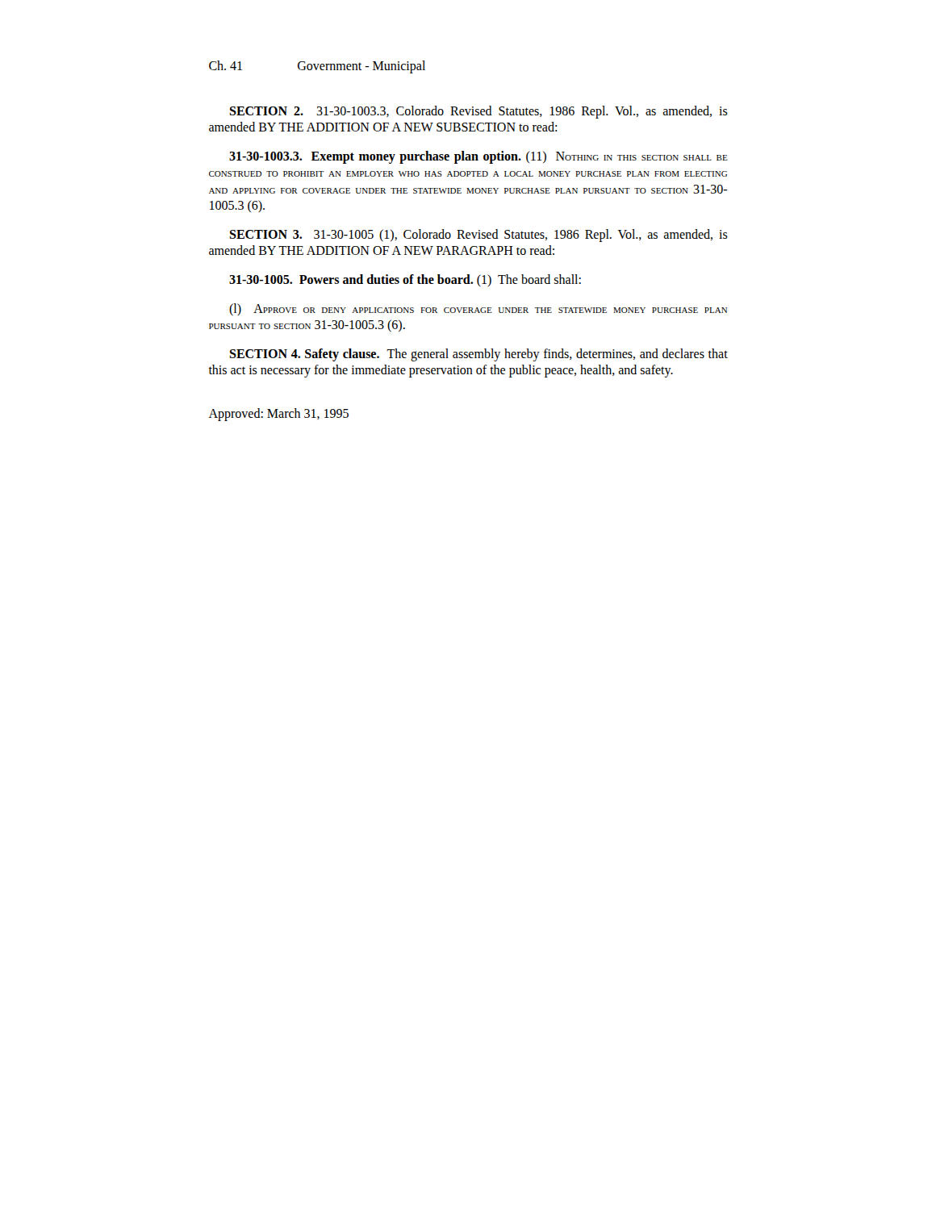Ch. 41 Government - Municipal
SECTION 2. 31-30-1003.3, Colorado Revised Statutes, 1986 Repl. Vol., as amended, is amended BY THE ADDITION OF A NEW SUBSECTION to read:
31-30-1003.3. Exempt money purchase plan option. (11) Nothing in this section shall be construed to prohibit an employer who has adopted a local money purchase plan from electing and applying for coverage under the statewide money purchase plan pursuant to section 31-30-1005.3 (6).
SECTION 3. 31-30-1005 (1), Colorado Revised Statutes, 1986 Repl. Vol., as amended, is amended BY THE ADDITION OF A NEW PARAGRAPH to read:
31-30-1005. Powers and duties of the board. (1) The board shall:
(l) Approve or deny applications for coverage under the statewide money purchase plan pursuant to section 31-30-1005.3 (6).
SECTION 4. Safety clause. The general assembly hereby finds, determines, and declares that this act is necessary for the immediate preservation of the public peace, health, and safety.
Approved: March 31, 1995